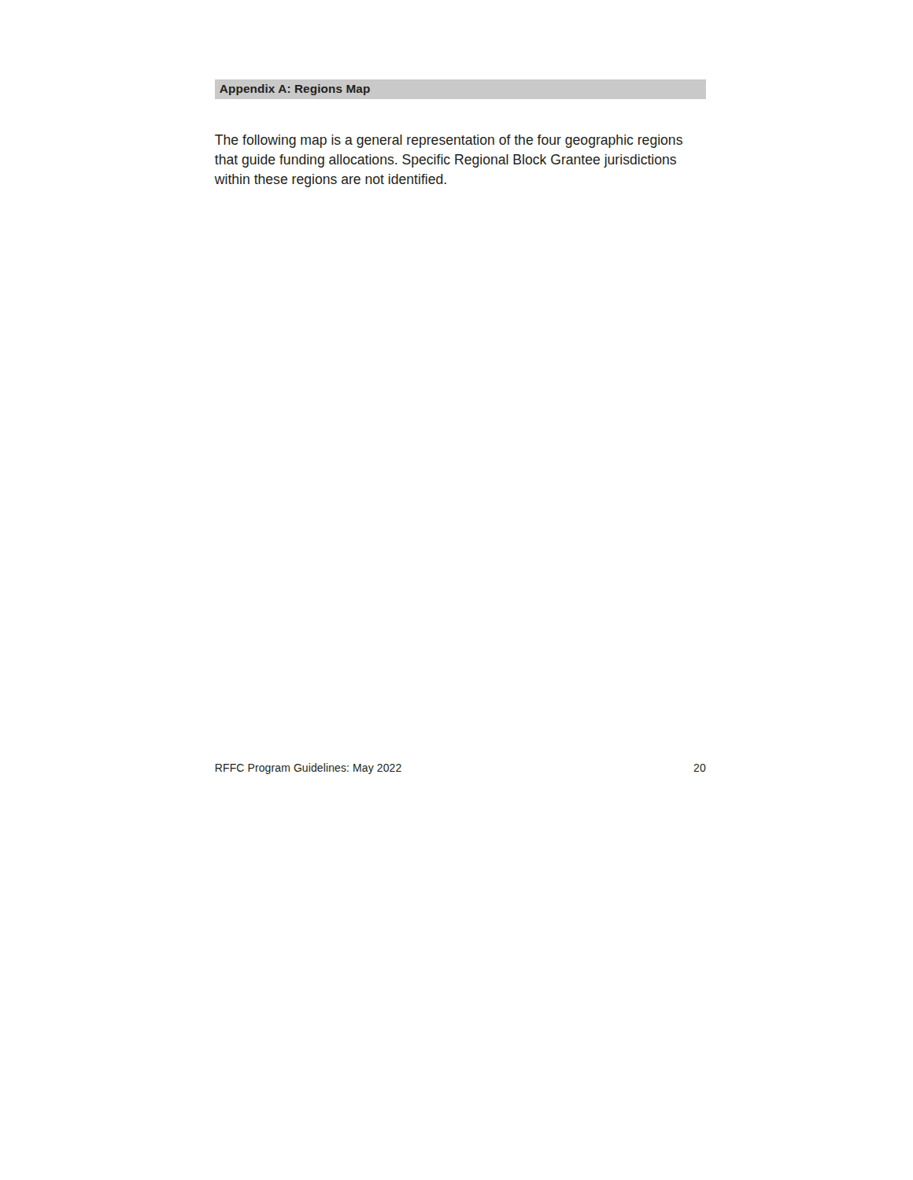Appendix A: Regions Map
The following map is a general representation of the four geographic regions that guide funding allocations. Specific Regional Block Grantee jurisdictions within these regions are not identified.
RFFC Program Guidelines: May 2022
20